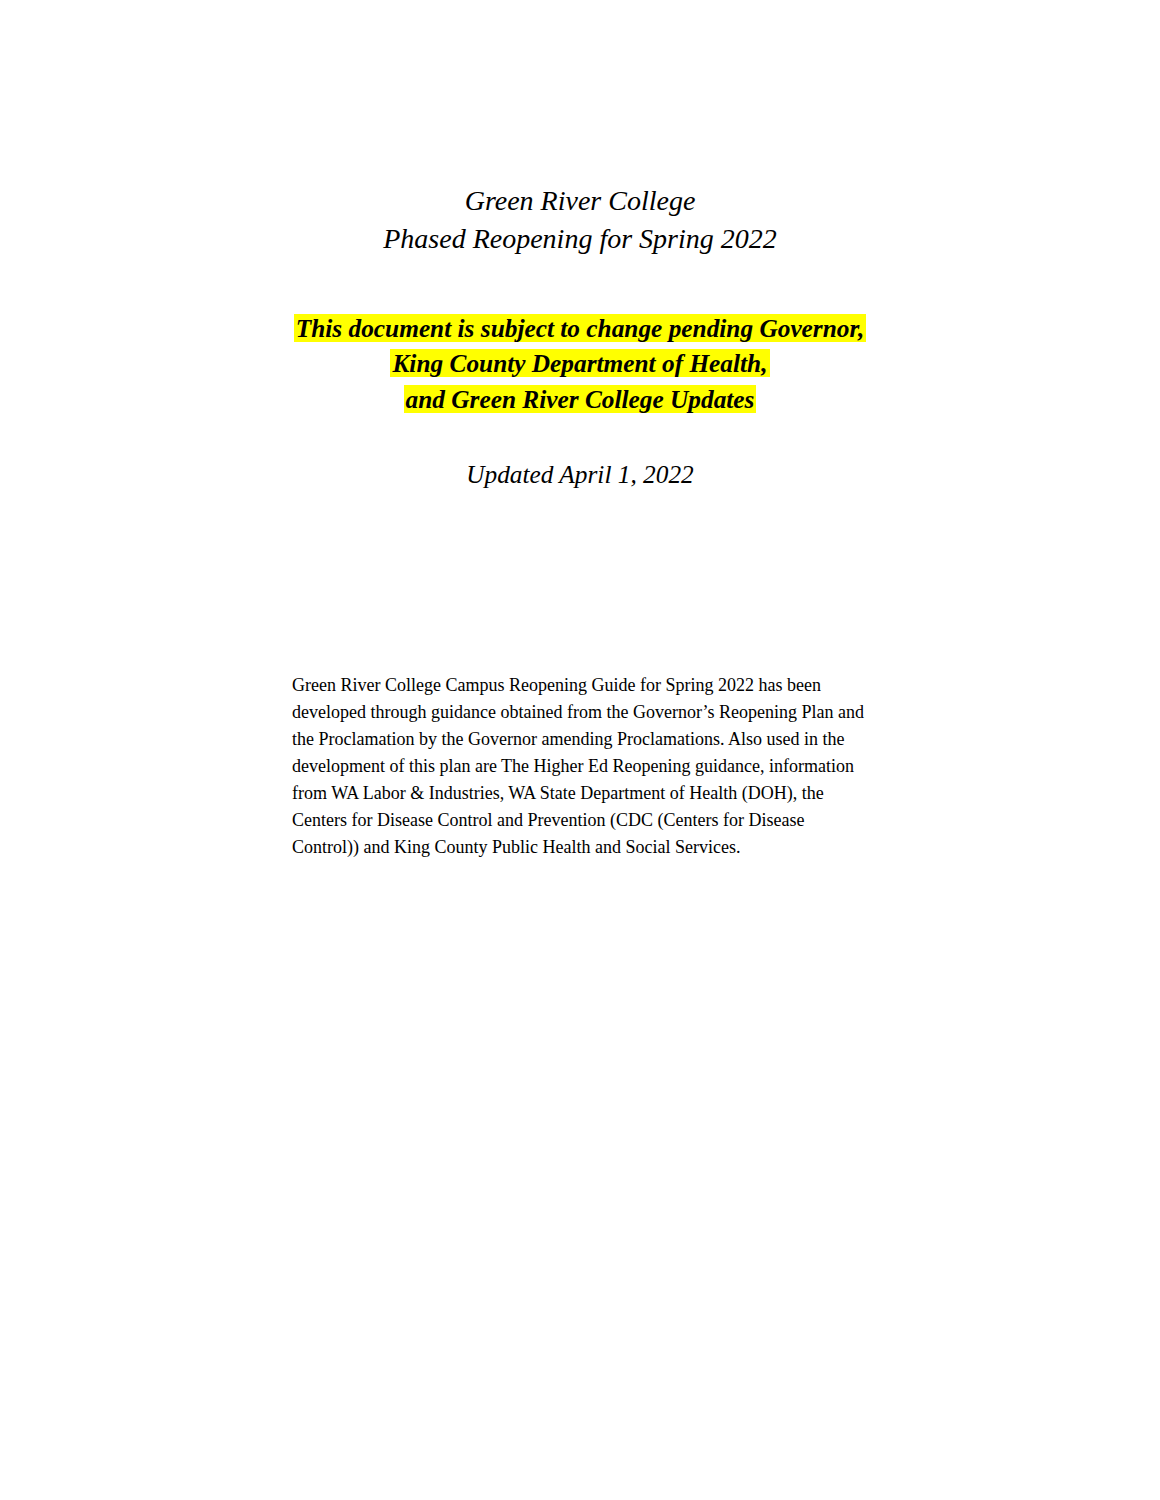Green River College
Phased Reopening for Spring 2022
This document is subject to change pending Governor,
King County Department of Health,
and Green River College Updates
Updated April 1, 2022
Green River College Campus Reopening Guide for Spring 2022 has been developed through guidance obtained from the Governor’s Reopening Plan and the Proclamation by the Governor amending Proclamations. Also used in the development of this plan are The Higher Ed Reopening guidance, information from WA Labor & Industries, WA State Department of Health (DOH), the Centers for Disease Control and Prevention (CDC (Centers for Disease Control)) and King County Public Health and Social Services.